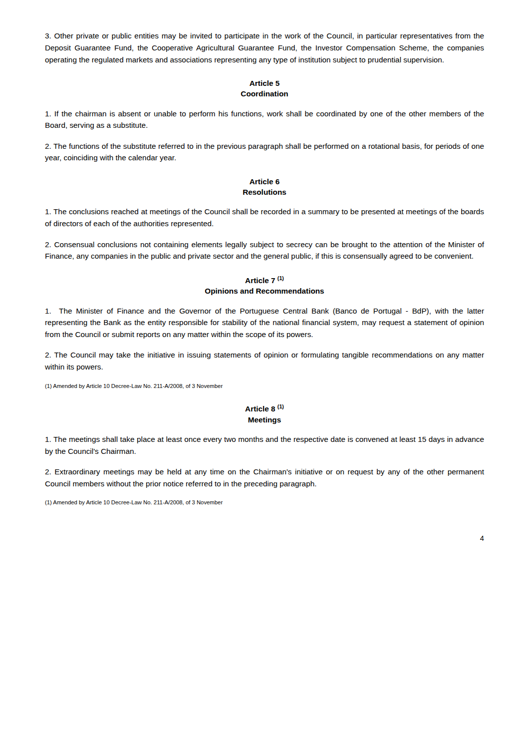3. Other private or public entities may be invited to participate in the work of the Council, in particular representatives from the Deposit Guarantee Fund, the Cooperative Agricultural Guarantee Fund, the Investor Compensation Scheme, the companies operating the regulated markets and associations representing any type of institution subject to prudential supervision.
Article 5
Coordination
1. If the chairman is absent or unable to perform his functions, work shall be coordinated by one of the other members of the Board, serving as a substitute.
2. The functions of the substitute referred to in the previous paragraph shall be performed on a rotational basis, for periods of one year, coinciding with the calendar year.
Article 6
Resolutions
1. The conclusions reached at meetings of the Council shall be recorded in a summary to be presented at meetings of the boards of directors of each of the authorities represented.
2. Consensual conclusions not containing elements legally subject to secrecy can be brought to the attention of the Minister of Finance, any companies in the public and private sector and the general public, if this is consensually agreed to be convenient.
Article 7 (1)
Opinions and Recommendations
1. The Minister of Finance and the Governor of the Portuguese Central Bank (Banco de Portugal - BdP), with the latter representing the Bank as the entity responsible for stability of the national financial system, may request a statement of opinion from the Council or submit reports on any matter within the scope of its powers.
2. The Council may take the initiative in issuing statements of opinion or formulating tangible recommendations on any matter within its powers.
(1) Amended by Article 10 Decree-Law No. 211-A/2008, of 3 November
Article 8 (1)
Meetings
1. The meetings shall take place at least once every two months and the respective date is convened at least 15 days in advance by the Council's Chairman.
2. Extraordinary meetings may be held at any time on the Chairman's initiative or on request by any of the other permanent Council members without the prior notice referred to in the preceding paragraph.
(1) Amended by Article 10 Decree-Law No. 211-A/2008, of 3 November
4